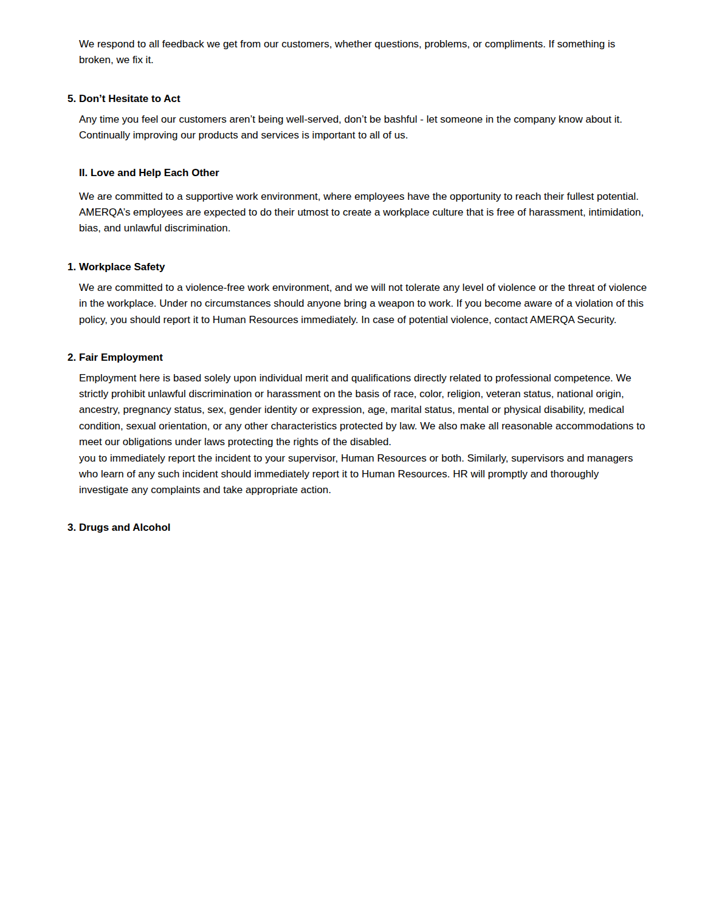We respond to all feedback we get from our customers, whether questions, problems, or compliments. If something is broken, we fix it.
Don’t Hesitate to Act
Any time you feel our customers aren’t being well-served, don’t be bashful - let someone in the company know about it. Continually improving our products and services is important to all of us.
II. Love and Help Each Other
We are committed to a supportive work environment, where employees have the opportunity to reach their fullest potential. AMERQA’s employees are expected to do their utmost to create a workplace culture that is free of harassment, intimidation, bias, and unlawful discrimination.
Workplace Safety
We are committed to a violence-free work environment, and we will not tolerate any level of violence or the threat of violence in the workplace. Under no circumstances should anyone bring a weapon to work. If you become aware of a violation of this policy, you should report it to Human Resources immediately. In case of potential violence, contact AMERQA Security.
Fair Employment
Employment here is based solely upon individual merit and qualifications directly related to professional competence. We strictly prohibit unlawful discrimination or harassment on the basis of race, color, religion, veteran status, national origin, ancestry, pregnancy status, sex, gender identity or expression, age, marital status, mental or physical disability, medical condition, sexual orientation, or any other characteristics protected by law. We also make all reasonable accommodations to meet our obligations under laws protecting the rights of the disabled.
you to immediately report the incident to your supervisor, Human Resources or both. Similarly, supervisors and managers who learn of any such incident should immediately report it to Human Resources. HR will promptly and thoroughly investigate any complaints and take appropriate action.
Drugs and Alcohol